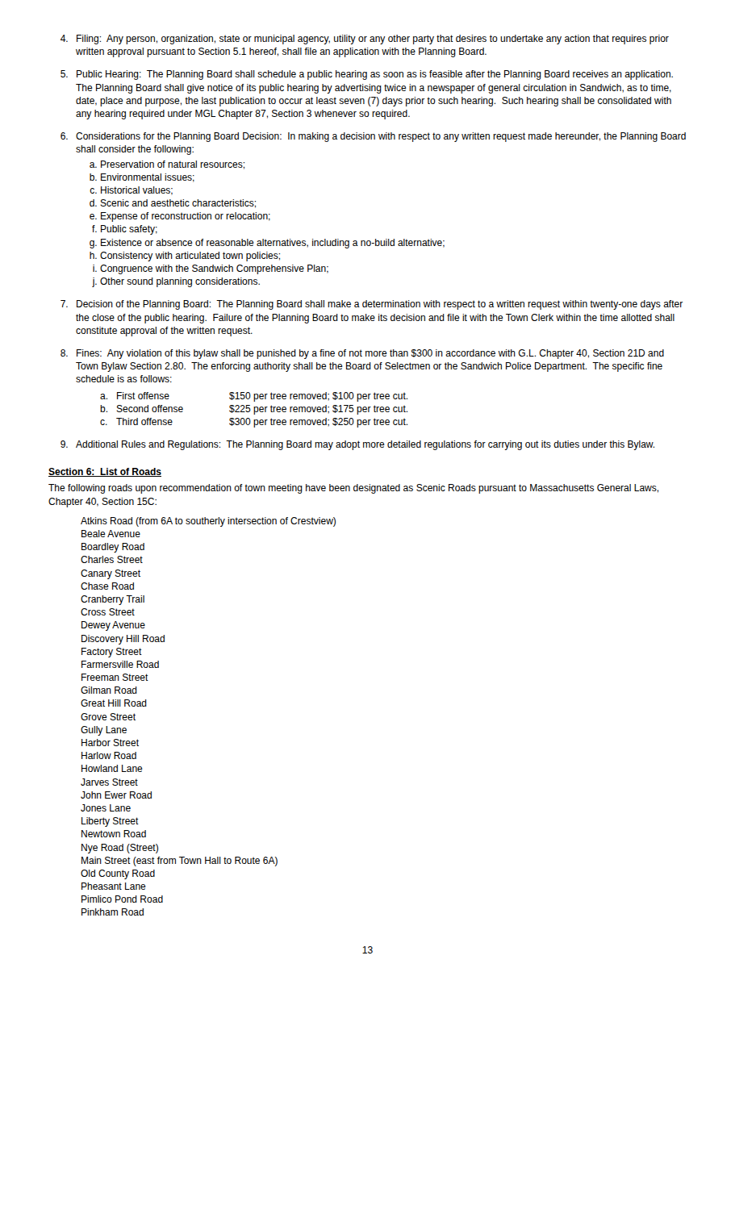Filing: Any person, organization, state or municipal agency, utility or any other party that desires to undertake any action that requires prior written approval pursuant to Section 5.1 hereof, shall file an application with the Planning Board.
Public Hearing: The Planning Board shall schedule a public hearing as soon as is feasible after the Planning Board receives an application. The Planning Board shall give notice of its public hearing by advertising twice in a newspaper of general circulation in Sandwich, as to time, date, place and purpose, the last publication to occur at least seven (7) days prior to such hearing. Such hearing shall be consolidated with any hearing required under MGL Chapter 87, Section 3 whenever so required.
Considerations for the Planning Board Decision: In making a decision with respect to any written request made hereunder, the Planning Board shall consider the following:
Preservation of natural resources;
Environmental issues;
Historical values;
Scenic and aesthetic characteristics;
Expense of reconstruction or relocation;
Public safety;
Existence or absence of reasonable alternatives, including a no-build alternative;
Consistency with articulated town policies;
Congruence with the Sandwich Comprehensive Plan;
Other sound planning considerations.
Decision of the Planning Board: The Planning Board shall make a determination with respect to a written request within twenty-one days after the close of the public hearing. Failure of the Planning Board to make its decision and file it with the Town Clerk within the time allotted shall constitute approval of the written request.
Fines: Any violation of this bylaw shall be punished by a fine of not more than $300 in accordance with G.L. Chapter 40, Section 21D and Town Bylaw Section 2.80. The enforcing authority shall be the Board of Selectmen or the Sandwich Police Department. The specific fine schedule is as follows:
| a. | First offense | $150 per tree removed; $100 per tree cut. |
| b. | Second offense | $225 per tree removed; $175 per tree cut. |
| c. | Third offense | $300 per tree removed; $250 per tree cut. |
Additional Rules and Regulations: The Planning Board may adopt more detailed regulations for carrying out its duties under this Bylaw.
Section 6: List of Roads
The following roads upon recommendation of town meeting have been designated as Scenic Roads pursuant to Massachusetts General Laws, Chapter 40, Section 15C:
Atkins Road (from 6A to southerly intersection of Crestview)
Beale Avenue
Boardley Road
Charles Street
Canary Street
Chase Road
Cranberry Trail
Cross Street
Dewey Avenue
Discovery Hill Road
Factory Street
Farmersville Road
Freeman Street
Gilman Road
Great Hill Road
Grove Street
Gully Lane
Harbor Street
Harlow Road
Howland Lane
Jarves Street
John Ewer Road
Jones Lane
Liberty Street
Newtown Road
Nye Road (Street)
Main Street (east from Town Hall to Route 6A)
Old County Road
Pheasant Lane
Pimlico Pond Road
Pinkham Road
13